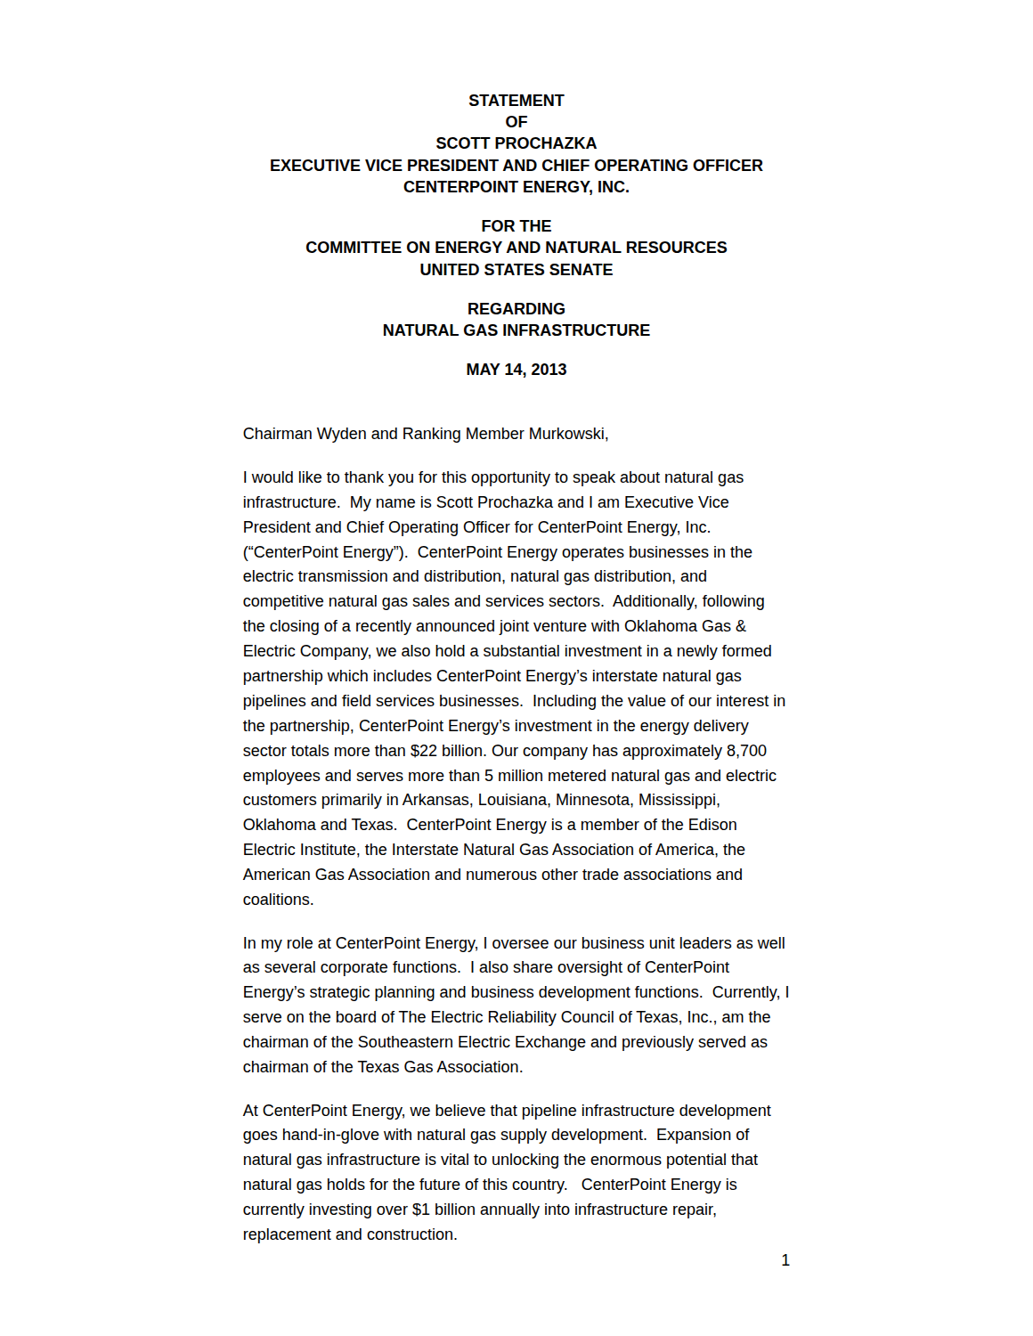STATEMENT
OF
SCOTT PROCHAZKA
EXECUTIVE VICE PRESIDENT AND CHIEF OPERATING OFFICER
CENTERPOINT ENERGY, INC.
FOR THE
COMMITTEE ON ENERGY AND NATURAL RESOURCES
UNITED STATES SENATE
REGARDING
NATURAL GAS INFRASTRUCTURE
MAY 14, 2013
Chairman Wyden and Ranking Member Murkowski,
I would like to thank you for this opportunity to speak about natural gas infrastructure. My name is Scott Prochazka and I am Executive Vice President and Chief Operating Officer for CenterPoint Energy, Inc. (“CenterPoint Energy”). CenterPoint Energy operates businesses in the electric transmission and distribution, natural gas distribution, and competitive natural gas sales and services sectors. Additionally, following the closing of a recently announced joint venture with Oklahoma Gas & Electric Company, we also hold a substantial investment in a newly formed partnership which includes CenterPoint Energy’s interstate natural gas pipelines and field services businesses. Including the value of our interest in the partnership, CenterPoint Energy’s investment in the energy delivery sector totals more than $22 billion. Our company has approximately 8,700 employees and serves more than 5 million metered natural gas and electric customers primarily in Arkansas, Louisiana, Minnesota, Mississippi, Oklahoma and Texas. CenterPoint Energy is a member of the Edison Electric Institute, the Interstate Natural Gas Association of America, the American Gas Association and numerous other trade associations and coalitions.
In my role at CenterPoint Energy, I oversee our business unit leaders as well as several corporate functions. I also share oversight of CenterPoint Energy’s strategic planning and business development functions. Currently, I serve on the board of The Electric Reliability Council of Texas, Inc., am the chairman of the Southeastern Electric Exchange and previously served as chairman of the Texas Gas Association.
At CenterPoint Energy, we believe that pipeline infrastructure development goes hand-in-glove with natural gas supply development. Expansion of natural gas infrastructure is vital to unlocking the enormous potential that natural gas holds for the future of this country. CenterPoint Energy is currently investing over $1 billion annually into infrastructure repair, replacement and construction.
1